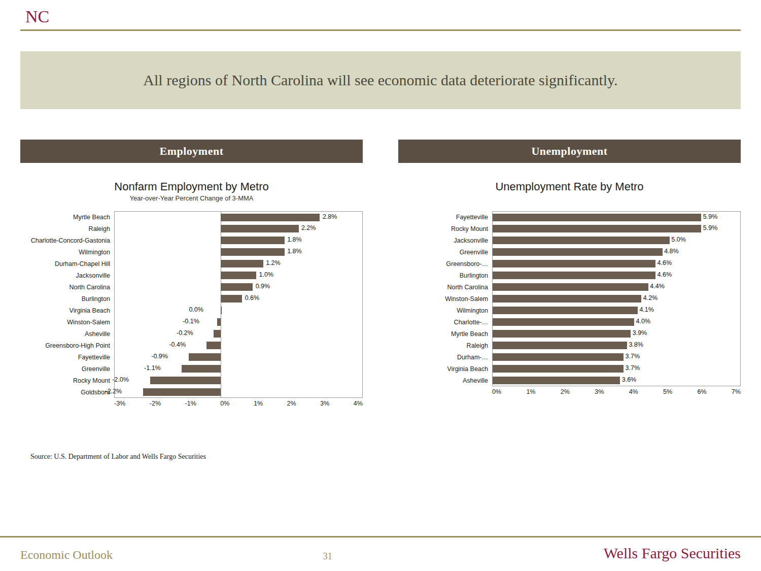NC
All regions of North Carolina will see economic data deteriorate significantly.
Employment
Nonfarm Employment by Metro
Year-over-Year Percent Change of 3-MMA
Myrtle Beach
2.8%
Raleigh
2.2%
Charlotte-Concord-Gastonia
1.8%
Wilmington
1.8%
Durham-Chapel Hill
1.2%
Jacksonville
1.0%
North Carolina
0.9%
Burlington
0.6%
Virginia Beach
0.0%
Winston-Salem
-0.1%
Asheville
-0.2%
Greensboro-High Point
-0.4%
Fayetteville
-0.9%
Greenville
-1.1%
Rocky Mount
-2.0%
Goldsboro
-2.2%
-3%-2%-1% 0% 1% 2% 3% 4%
Unemployment
Unemployment Rate by Metro
Fayetteville
5.9%
Rocky Mount
5.9%
Jacksonville
5.0%
Greenville
4.8%
Greensboro-…
4.6%
Burlington
4.6%
North Carolina
4.4%
Winston-Salem
4.2%
Wilmington
4.1%
Charlotte-…
4.0%
Myrtle Beach
3.9%
Raleigh
3.8%
Durham-…
3.7%
Virginia Beach
3.7%
Asheville
3.6%
0% 1% 2% 3% 4% 5% 6% 7%
Source: U.S. Department of Labor and Wells Fargo Securities
Economic Outlook
31
Wells Fargo Securities